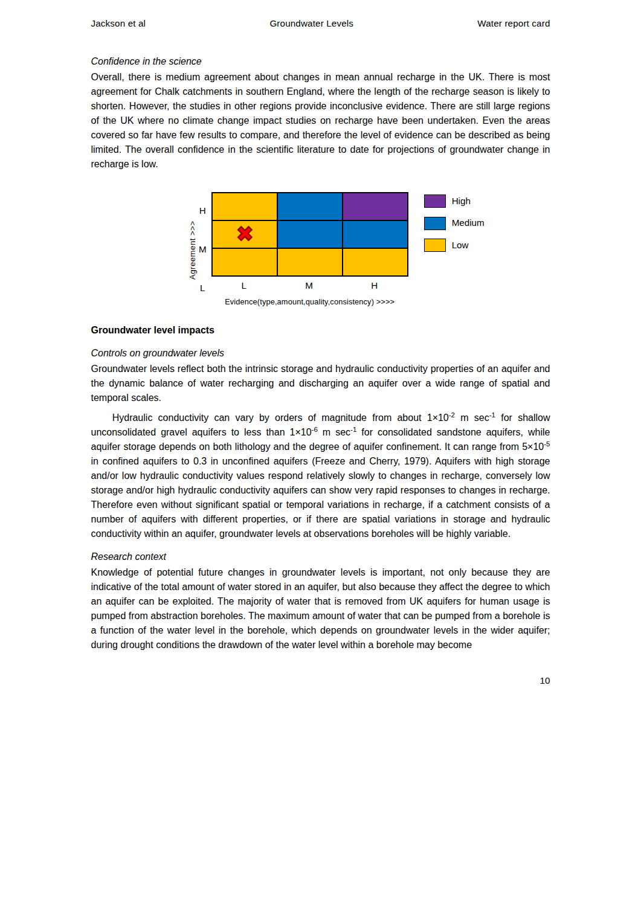Jackson et al Groundwater Levels Water report card
Confidence in the science
Overall, there is medium agreement about changes in mean annual recharge in the UK. There is most agreement for Chalk catchments in southern England, where the length of the recharge season is likely to shorten. However, the studies in other regions provide inconclusive evidence. There are still large regions of the UK where no climate change impact studies on recharge have been undertaken. Even the areas covered so far have few results to compare, and therefore the level of evidence can be described as being limited. The overall confidence in the scientific literature to date for projections of groundwater change in recharge is low.
Agreement >>>
H M L
✖
L M H
Evidence(type,amount,quality,consistency) >>>>
High
Medium
Low
Groundwater level impacts
Controls on groundwater levels
Groundwater levels reflect both the intrinsic storage and hydraulic conductivity properties of an aquifer and the dynamic balance of water recharging and discharging an aquifer over a wide range of spatial and temporal scales.
Hydraulic conductivity can vary by orders of magnitude from about 1×10-2 m sec-1 for shallow unconsolidated gravel aquifers to less than 1×10-6 m sec-1 for consolidated sandstone aquifers, while aquifer storage depends on both lithology and the degree of aquifer confinement. It can range from 5×10-5 in confined aquifers to 0.3 in unconfined aquifers (Freeze and Cherry, 1979). Aquifers with high storage and/or low hydraulic conductivity values respond relatively slowly to changes in recharge, conversely low storage and/or high hydraulic conductivity aquifers can show very rapid responses to changes in recharge. Therefore even without significant spatial or temporal variations in recharge, if a catchment consists of a number of aquifers with different properties, or if there are spatial variations in storage and hydraulic conductivity within an aquifer, groundwater levels at observations boreholes will be highly variable.
Research context
Knowledge of potential future changes in groundwater levels is important, not only because they are indicative of the total amount of water stored in an aquifer, but also because they affect the degree to which an aquifer can be exploited. The majority of water that is removed from UK aquifers for human usage is pumped from abstraction boreholes. The maximum amount of water that can be pumped from a borehole is a function of the water level in the borehole, which depends on groundwater levels in the wider aquifer; during drought conditions the drawdown of the water level within a borehole may become
10